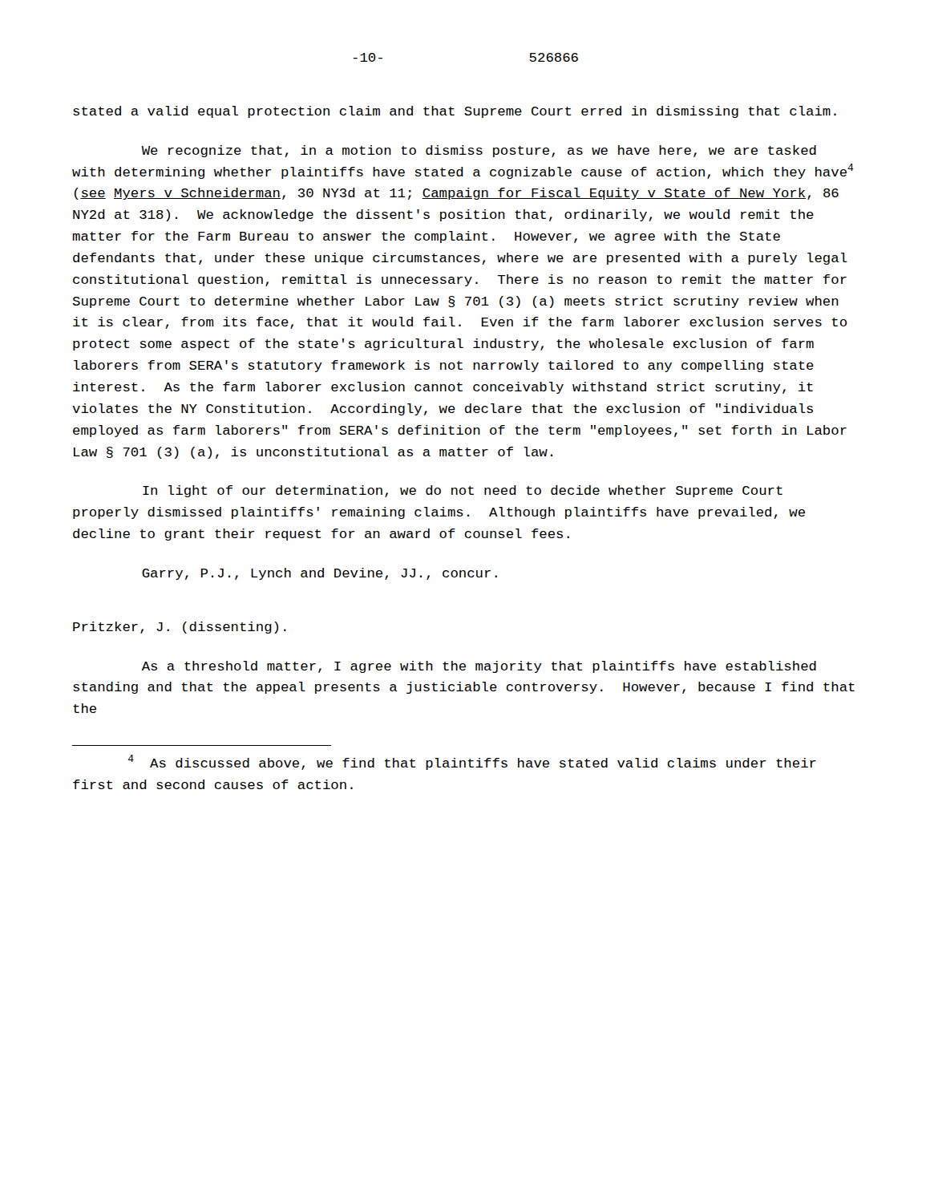-10- 526866
stated a valid equal protection claim and that Supreme Court erred in dismissing that claim.
We recognize that, in a motion to dismiss posture, as we have here, we are tasked with determining whether plaintiffs have stated a cognizable cause of action, which they have4 (see Myers v Schneiderman, 30 NY3d at 11; Campaign for Fiscal Equity v State of New York, 86 NY2d at 318). We acknowledge the dissent's position that, ordinarily, we would remit the matter for the Farm Bureau to answer the complaint. However, we agree with the State defendants that, under these unique circumstances, where we are presented with a purely legal constitutional question, remittal is unnecessary. There is no reason to remit the matter for Supreme Court to determine whether Labor Law § 701 (3) (a) meets strict scrutiny review when it is clear, from its face, that it would fail. Even if the farm laborer exclusion serves to protect some aspect of the state's agricultural industry, the wholesale exclusion of farm laborers from SERA's statutory framework is not narrowly tailored to any compelling state interest. As the farm laborer exclusion cannot conceivably withstand strict scrutiny, it violates the NY Constitution. Accordingly, we declare that the exclusion of "individuals employed as farm laborers" from SERA's definition of the term "employees," set forth in Labor Law § 701 (3) (a), is unconstitutional as a matter of law.
In light of our determination, we do not need to decide whether Supreme Court properly dismissed plaintiffs' remaining claims. Although plaintiffs have prevailed, we decline to grant their request for an award of counsel fees.
Garry, P.J., Lynch and Devine, JJ., concur.
Pritzker, J. (dissenting).
As a threshold matter, I agree with the majority that plaintiffs have established standing and that the appeal presents a justiciable controversy. However, because I find that the
4 As discussed above, we find that plaintiffs have stated valid claims under their first and second causes of action.